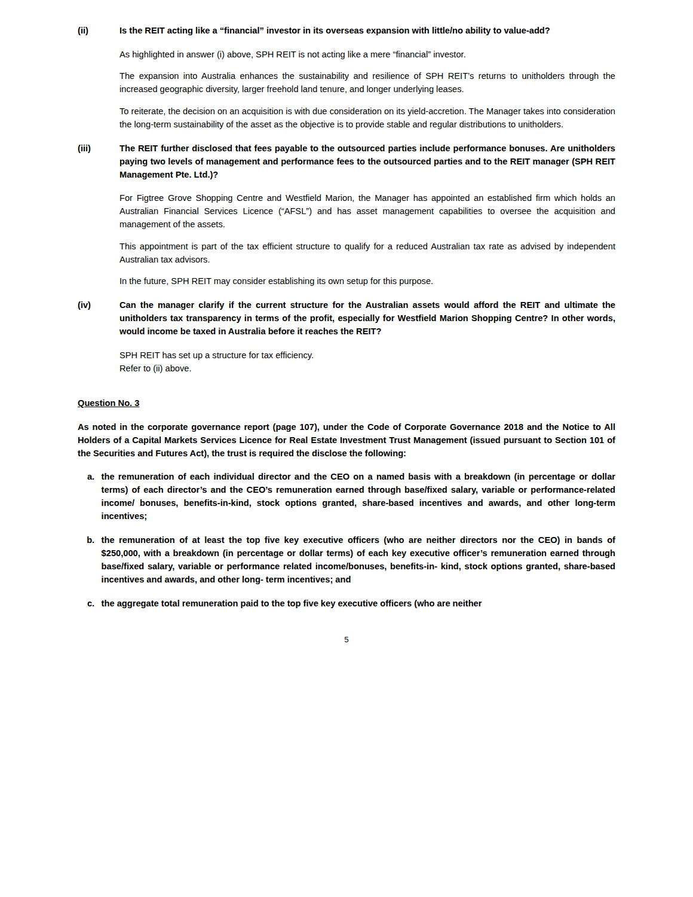(ii)
Is the REIT acting like a “financial” investor in its overseas expansion with little/no ability to value-add?
As highlighted in answer (i) above, SPH REIT is not acting like a mere “financial” investor.
The expansion into Australia enhances the sustainability and resilience of SPH REIT’s returns to unitholders through the increased geographic diversity, larger freehold land tenure, and longer underlying leases.
To reiterate, the decision on an acquisition is with due consideration on its yield-accretion. The Manager takes into consideration the long-term sustainability of the asset as the objective is to provide stable and regular distributions to unitholders.
(iii)
The REIT further disclosed that fees payable to the outsourced parties include performance bonuses. Are unitholders paying two levels of management and performance fees to the outsourced parties and to the REIT manager (SPH REIT Management Pte. Ltd.)?
For Figtree Grove Shopping Centre and Westfield Marion, the Manager has appointed an established firm which holds an Australian Financial Services Licence (“AFSL”) and has asset management capabilities to oversee the acquisition and management of the assets.
This appointment is part of the tax efficient structure to qualify for a reduced Australian tax rate as advised by independent Australian tax advisors.
In the future, SPH REIT may consider establishing its own setup for this purpose.
(iv)
Can the manager clarify if the current structure for the Australian assets would afford the REIT and ultimate the unitholders tax transparency in terms of the profit, especially for Westfield Marion Shopping Centre? In other words, would income be taxed in Australia before it reaches the REIT?
SPH REIT has set up a structure for tax efficiency.
Refer to (ii) above.
Question No. 3
As noted in the corporate governance report (page 107), under the Code of Corporate Governance 2018 and the Notice to All Holders of a Capital Markets Services Licence for Real Estate Investment Trust Management (issued pursuant to Section 101 of the Securities and Futures Act), the trust is required the disclose the following:
the remuneration of each individual director and the CEO on a named basis with a breakdown (in percentage or dollar terms) of each director’s and the CEO’s remuneration earned through base/fixed salary, variable or performance-related income/ bonuses, benefits-in-kind, stock options granted, share-based incentives and awards, and other long-term incentives;
the remuneration of at least the top five key executive officers (who are neither directors nor the CEO) in bands of $250,000, with a breakdown (in percentage or dollar terms) of each key executive officer’s remuneration earned through base/fixed salary, variable or performance related income/bonuses, benefits-in- kind, stock options granted, share-based incentives and awards, and other long- term incentives; and
the aggregate total remuneration paid to the top five key executive officers (who are neither
5